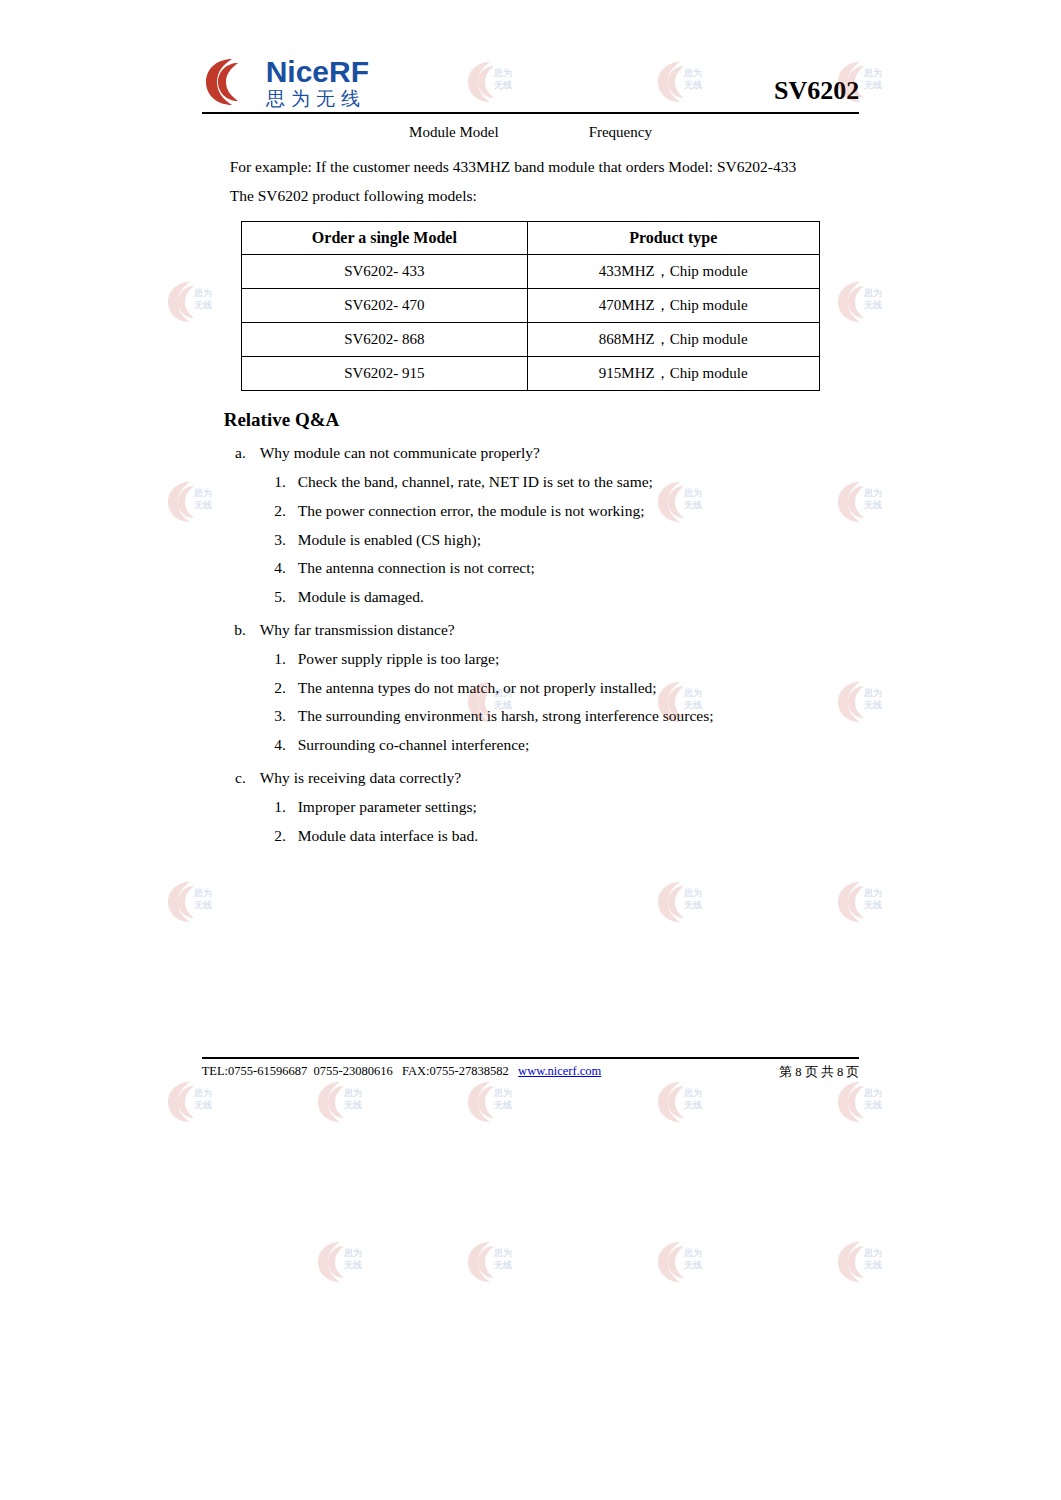思为 无线
NiceRF 思为无线
SV6202
Module Model Frequency
For example: If the customer needs 433MHZ band module that orders Model: SV6202-433
The SV6202 product following models:
| Order a single Model | Product type |
| --- | --- |
| SV6202- 433 | 433MHZ，Chip module |
| SV6202- 470 | 470MHZ，Chip module |
| SV6202- 868 | 868MHZ，Chip module |
| SV6202- 915 | 915MHZ，Chip module |
Relative Q&A
Why module can not communicate properly?
Check the band, channel, rate, NET ID is set to the same;
The power connection error, the module is not working;
Module is enabled (CS high);
The antenna connection is not correct;
Module is damaged.
Why far transmission distance?
Power supply ripple is too large;
The antenna types do not match, or not properly installed;
The surrounding environment is harsh, strong interference sources;
Surrounding co-channel interference;
Why is receiving data correctly?
Improper parameter settings;
Module data interface is bad.
TEL:0755-61596687 0755-23080616 FAX:0755-27838582 www.nicerf.com
第 8 页 共 8 页